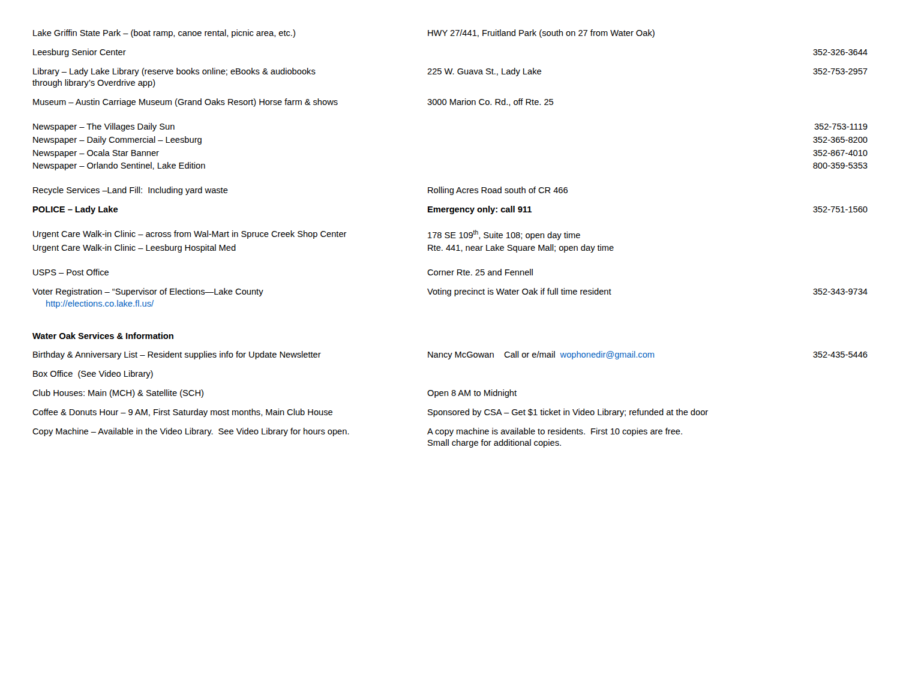| Lake Griffin State Park – (boat ramp, canoe rental, picnic area, etc.) | HWY 27/441, Fruitland Park (south on 27 from Water Oak) | |
| Leesburg Senior Center | | 352-326-3644 |
| Library – Lady Lake Library (reserve books online; eBooks & audiobooks through library’s Overdrive app) | 225 W. Guava St., Lady Lake | 352-753-2957 |
| Museum – Austin Carriage Museum (Grand Oaks Resort) Horse farm & shows | 3000 Marion Co. Rd., off Rte. 25 | |
| Newspaper – The Villages Daily Sun | | 352-753-1119 |
| Newspaper – Daily Commercial – Leesburg | | 352-365-8200 |
| Newspaper – Ocala Star Banner | | 352-867-4010 |
| Newspaper – Orlando Sentinel, Lake Edition | | 800-359-5353 |
| Recycle Services –Land Fill: Including yard waste | Rolling Acres Road south of CR 466 | |
| POLICE – Lady Lake | Emergency only: call 911 | 352-751-1560 |
| Urgent Care Walk-in Clinic – across from Wal-Mart in Spruce Creek Shop Center | 178 SE 109 th , Suite 108; open day time | |
| Urgent Care Walk-in Clinic – Leesburg Hospital Med | Rte. 441, near Lake Square Mall; open day time | |
| USPS – Post Office | Corner Rte. 25 and Fennell | |
| Voter Registration – “Supervisor of Elections—Lake County http://elections.co.lake.fl.us/ | Voting precinct is Water Oak if full time resident | 352-343-9734 |
| Water Oak Services & Information |
| Birthday & Anniversary List – Resident supplies info for Update Newsletter | Nancy McGowan Call or e/mail wophonedir@gmail.com | 352-435-5446 |
| Box Office (See Video Library) | | |
| Club Houses: Main (MCH) & Satellite (SCH) | Open 8 AM to Midnight | |
| Coffee & Donuts Hour – 9 AM, First Saturday most months, Main Club House | Sponsored by CSA – Get $1 ticket in Video Library; refunded at the door | |
| Copy Machine – Available in the Video Library. See Video Library for hours open. | A copy machine is available to residents. First 10 copies are free. Small charge for additional copies. | |